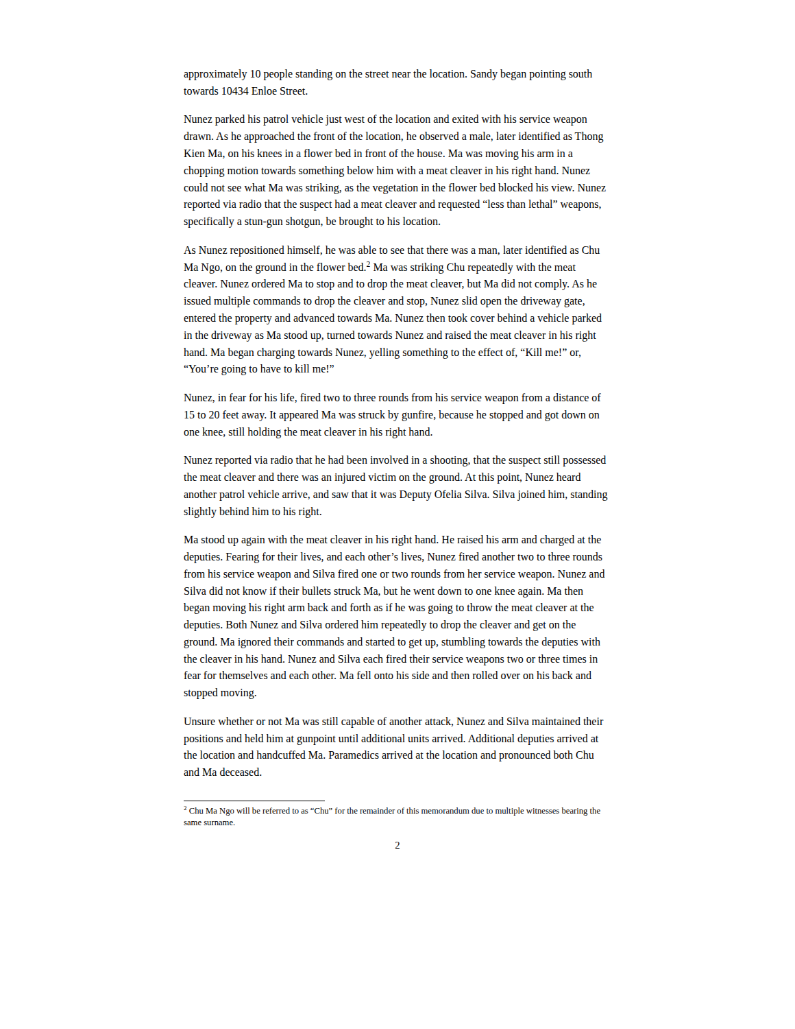approximately 10 people standing on the street near the location. Sandy began pointing south towards 10434 Enloe Street.
Nunez parked his patrol vehicle just west of the location and exited with his service weapon drawn. As he approached the front of the location, he observed a male, later identified as Thong Kien Ma, on his knees in a flower bed in front of the house. Ma was moving his arm in a chopping motion towards something below him with a meat cleaver in his right hand. Nunez could not see what Ma was striking, as the vegetation in the flower bed blocked his view. Nunez reported via radio that the suspect had a meat cleaver and requested “less than lethal” weapons, specifically a stun-gun shotgun, be brought to his location.
As Nunez repositioned himself, he was able to see that there was a man, later identified as Chu Ma Ngo, on the ground in the flower bed.2 Ma was striking Chu repeatedly with the meat cleaver. Nunez ordered Ma to stop and to drop the meat cleaver, but Ma did not comply. As he issued multiple commands to drop the cleaver and stop, Nunez slid open the driveway gate, entered the property and advanced towards Ma. Nunez then took cover behind a vehicle parked in the driveway as Ma stood up, turned towards Nunez and raised the meat cleaver in his right hand. Ma began charging towards Nunez, yelling something to the effect of, “Kill me!” or, “You’re going to have to kill me!”
Nunez, in fear for his life, fired two to three rounds from his service weapon from a distance of 15 to 20 feet away. It appeared Ma was struck by gunfire, because he stopped and got down on one knee, still holding the meat cleaver in his right hand.
Nunez reported via radio that he had been involved in a shooting, that the suspect still possessed the meat cleaver and there was an injured victim on the ground. At this point, Nunez heard another patrol vehicle arrive, and saw that it was Deputy Ofelia Silva. Silva joined him, standing slightly behind him to his right.
Ma stood up again with the meat cleaver in his right hand. He raised his arm and charged at the deputies. Fearing for their lives, and each other’s lives, Nunez fired another two to three rounds from his service weapon and Silva fired one or two rounds from her service weapon. Nunez and Silva did not know if their bullets struck Ma, but he went down to one knee again. Ma then began moving his right arm back and forth as if he was going to throw the meat cleaver at the deputies. Both Nunez and Silva ordered him repeatedly to drop the cleaver and get on the ground. Ma ignored their commands and started to get up, stumbling towards the deputies with the cleaver in his hand. Nunez and Silva each fired their service weapons two or three times in fear for themselves and each other. Ma fell onto his side and then rolled over on his back and stopped moving.
Unsure whether or not Ma was still capable of another attack, Nunez and Silva maintained their positions and held him at gunpoint until additional units arrived. Additional deputies arrived at the location and handcuffed Ma. Paramedics arrived at the location and pronounced both Chu and Ma deceased.
2 Chu Ma Ngo will be referred to as “Chu” for the remainder of this memorandum due to multiple witnesses bearing the same surname.
2